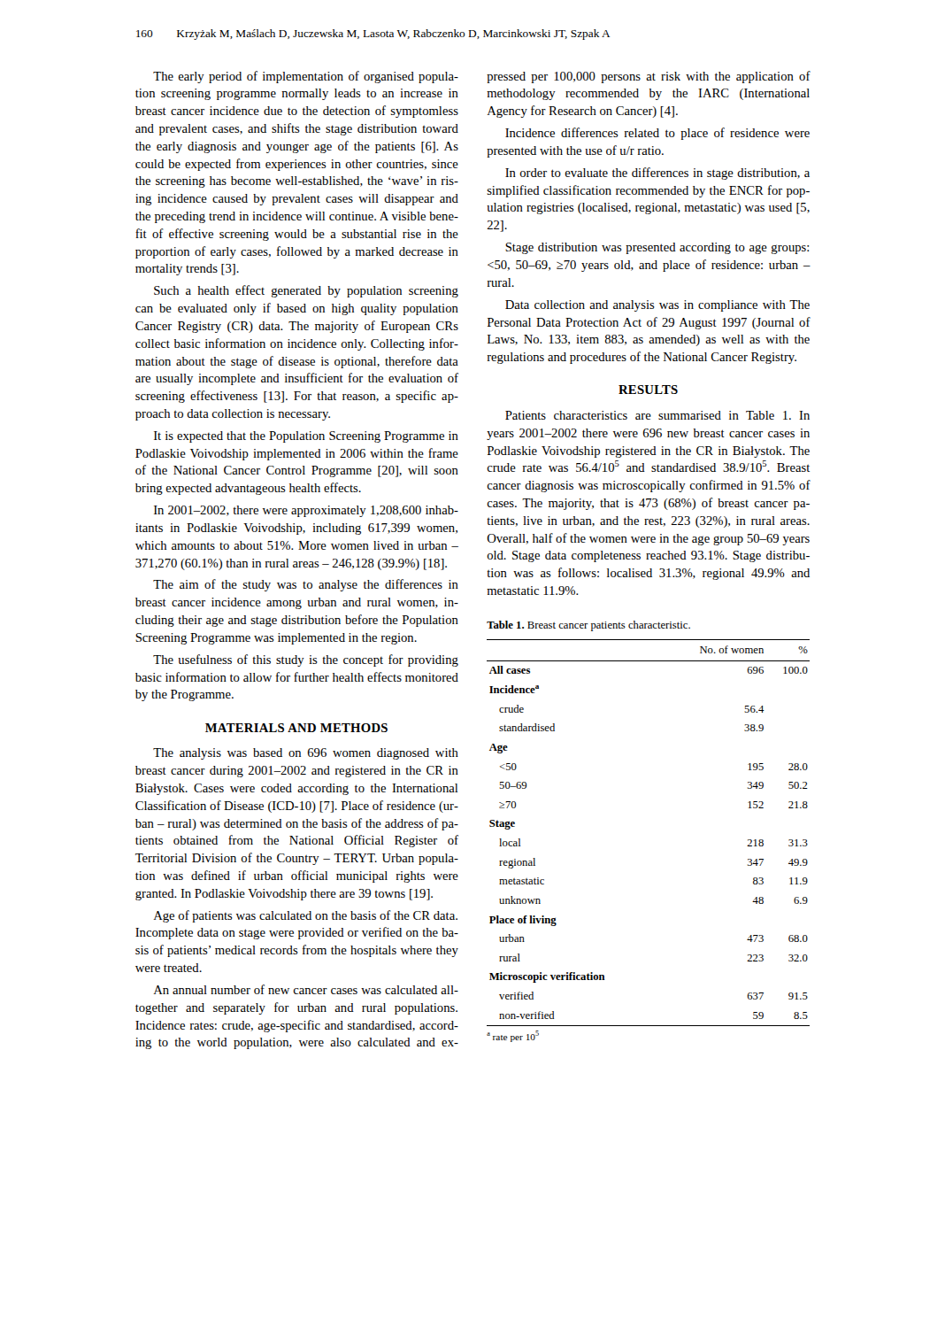160 Krzyżak M, Maślach D, Juczewska M, Lasota W, Rabczenko D, Marcinkowski JT, Szpak A
The early period of implementation of organised population screening programme normally leads to an increase in breast cancer incidence due to the detection of symptomless and prevalent cases, and shifts the stage distribution toward the early diagnosis and younger age of the patients [6]. As could be expected from experiences in other countries, since the screening has become well-established, the ‘wave’ in rising incidence caused by prevalent cases will disappear and the preceding trend in incidence will continue. A visible benefit of effective screening would be a substantial rise in the proportion of early cases, followed by a marked decrease in mortality trends [3].
Such a health effect generated by population screening can be evaluated only if based on high quality population Cancer Registry (CR) data. The majority of European CRs collect basic information on incidence only. Collecting information about the stage of disease is optional, therefore data are usually incomplete and insufficient for the evaluation of screening effectiveness [13]. For that reason, a specific approach to data collection is necessary.
It is expected that the Population Screening Programme in Podlaskie Voivodship implemented in 2006 within the frame of the National Cancer Control Programme [20], will soon bring expected advantageous health effects.
In 2001–2002, there were approximately 1,208,600 inhabitants in Podlaskie Voivodship, including 617,399 women, which amounts to about 51%. More women lived in urban – 371,270 (60.1%) than in rural areas – 246,128 (39.9%) [18].
The aim of the study was to analyse the differences in breast cancer incidence among urban and rural women, including their age and stage distribution before the Population Screening Programme was implemented in the region.
The usefulness of this study is the concept for providing basic information to allow for further health effects monitored by the Programme.
Materials and Methods
The analysis was based on 696 women diagnosed with breast cancer during 2001–2002 and registered in the CR in Białystok. Cases were coded according to the International Classification of Disease (ICD-10) [7]. Place of residence (urban – rural) was determined on the basis of the address of patients obtained from the National Official Register of Territorial Division of the Country – TERYT. Urban population was defined if urban official municipal rights were granted. In Podlaskie Voivodship there are 39 towns [19].
Age of patients was calculated on the basis of the CR data. Incomplete data on stage were provided or verified on the basis of patients’ medical records from the hospitals where they were treated.
An annual number of new cancer cases was calculated alltogether and separately for urban and rural populations. Incidence rates: crude, age-specific and standardised, according to the world population, were also calculated and expressed per 100,000 persons at risk with the application of methodology recommended by the IARC (International Agency for Research on Cancer) [4].
Incidence differences related to place of residence were presented with the use of u/r ratio.
In order to evaluate the differences in stage distribution, a simplified classification recommended by the ENCR for population registries (localised, regional, metastatic) was used [5, 22].
Stage distribution was presented according to age groups: <50, 50–69, ≥70 years old, and place of residence: urban – rural.
Data collection and analysis was in compliance with The Personal Data Protection Act of 29 August 1997 (Journal of Laws, No. 133, item 883, as amended) as well as with the regulations and procedures of the National Cancer Registry.
Results
Patients characteristics are summarised in Table 1. In years 2001–2002 there were 696 new breast cancer cases in Podlaskie Voivodship registered in the CR in Białystok. The crude rate was 56.4/105 and standardised 38.9/105. Breast cancer diagnosis was microscopically confirmed in 91.5% of cases. The majority, that is 473 (68%) of breast cancer patients, live in urban, and the rest, 223 (32%), in rural areas. Overall, half of the women were in the age group 50–69 years old. Stage data completeness reached 93.1%. Stage distribution was as follows: localised 31.3%, regional 49.9% and metastatic 11.9%.
Table 1. Breast cancer patients characteristic.
| | No. of women | % |
| --- | --- | --- |
| All cases | 696 | 100.0 |
| Incidence a | | |
| crude | 56.4 | |
| standardised | 38.9 | |
| Age | | |
| <50 | 195 | 28.0 |
| 50–69 | 349 | 50.2 |
| ≥70 | 152 | 21.8 |
| Stage | | |
| local | 218 | 31.3 |
| regional | 347 | 49.9 |
| metastatic | 83 | 11.9 |
| unknown | 48 | 6.9 |
| Place of living | | |
| urban | 473 | 68.0 |
| rural | 223 | 32.0 |
| Microscopic verification | | |
| verified | 637 | 91.5 |
| non-verified | 59 | 8.5 |
a rate per 105